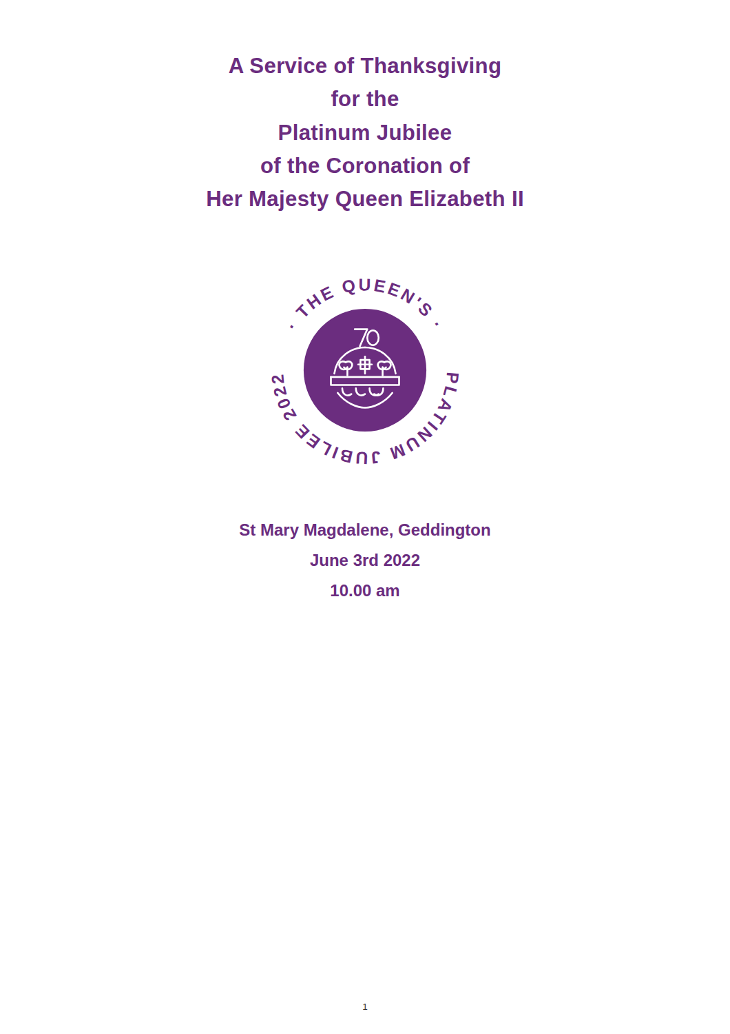A Service of Thanksgiving for the Platinum Jubilee of the Coronation of Her Majesty Queen Elizabeth II
The Queen's Platinum Jubilee 2022 emblem A purple circular emblem showing a stylised crown with the number 70, encircled by the words "The Queen's Platinum Jubilee 2022". · THE QUEEN'S · PLATINUM JUBILEE 2022
St Mary Magdalene, Geddington
June 3rd 2022
10.00 am
1